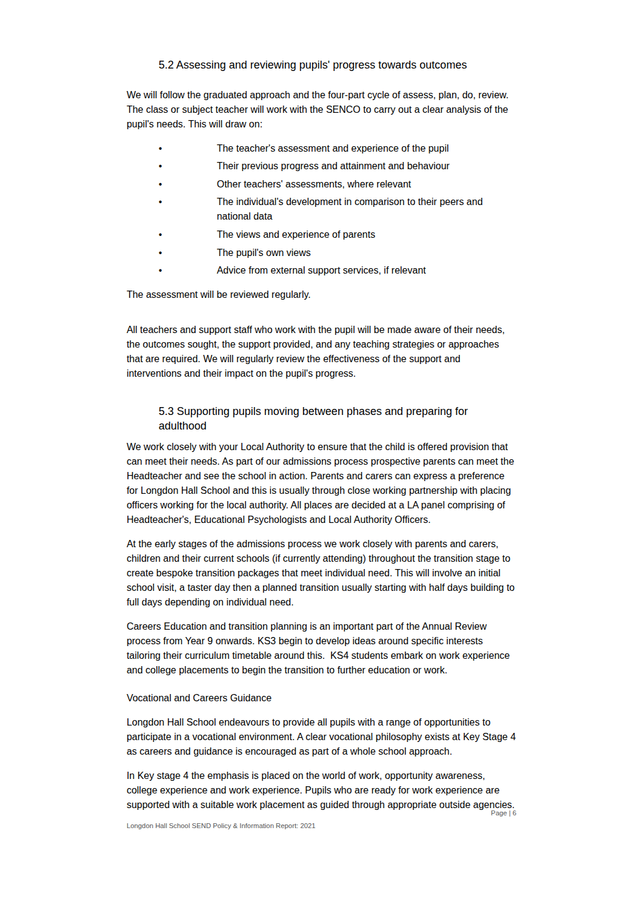5.2 Assessing and reviewing pupils' progress towards outcomes
We will follow the graduated approach and the four-part cycle of assess, plan, do, review.
The class or subject teacher will work with the SENCO to carry out a clear analysis of the pupil's needs. This will draw on:
The teacher's assessment and experience of the pupil
Their previous progress and attainment and behaviour
Other teachers' assessments, where relevant
The individual's development in comparison to their peers and national data
The views and experience of parents
The pupil's own views
Advice from external support services, if relevant
The assessment will be reviewed regularly.
All teachers and support staff who work with the pupil will be made aware of their needs, the outcomes sought, the support provided, and any teaching strategies or approaches that are required. We will regularly review the effectiveness of the support and interventions and their impact on the pupil's progress.
5.3 Supporting pupils moving between phases and preparing for adulthood
We work closely with your Local Authority to ensure that the child is offered provision that can meet their needs. As part of our admissions process prospective parents can meet the Headteacher and see the school in action. Parents and carers can express a preference for Longdon Hall School and this is usually through close working partnership with placing officers working for the local authority. All places are decided at a LA panel comprising of Headteacher's, Educational Psychologists and Local Authority Officers.
At the early stages of the admissions process we work closely with parents and carers, children and their current schools (if currently attending) throughout the transition stage to create bespoke transition packages that meet individual need. This will involve an initial school visit, a taster day then a planned transition usually starting with half days building to full days depending on individual need.
Careers Education and transition planning is an important part of the Annual Review process from Year 9 onwards. KS3 begin to develop ideas around specific interests tailoring their curriculum timetable around this. KS4 students embark on work experience and college placements to begin the transition to further education or work.
Vocational and Careers Guidance
Longdon Hall School endeavours to provide all pupils with a range of opportunities to participate in a vocational environment. A clear vocational philosophy exists at Key Stage 4 as careers and guidance is encouraged as part of a whole school approach.
In Key stage 4 the emphasis is placed on the world of work, opportunity awareness, college experience and work experience. Pupils who are ready for work experience are supported with a suitable work placement as guided through appropriate outside agencies.
Page | 6
Longdon Hall School SEND Policy & Information Report: 2021